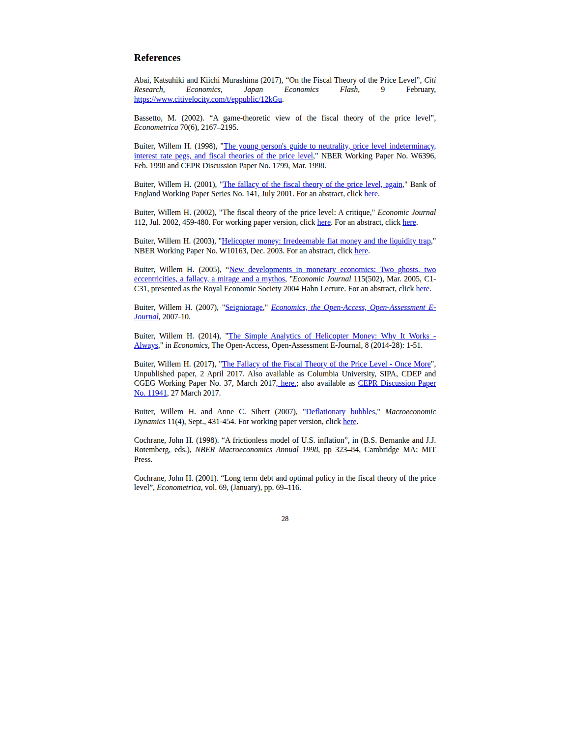References
Abai, Katsuhiki and Kiichi Murashima (2017), “On the Fiscal Theory of the Price Level”, Citi Research, Economics, Japan Economics Flash, 9 February, https://www.citivelocity.com/t/eppublic/12kGu.
Bassetto, M. (2002). “A game-theoretic view of the fiscal theory of the price level”, Econometrica 70(6), 2167–2195.
Buiter, Willem H. (1998), "The young person's guide to neutrality, price level indeterminacy, interest rate pegs, and fiscal theories of the price level," NBER Working Paper No. W6396, Feb. 1998 and CEPR Discussion Paper No. 1799, Mar. 1998.
Buiter, Willem H. (2001), "The fallacy of the fiscal theory of the price level, again," Bank of England Working Paper Series No. 141, July 2001. For an abstract, click here.
Buiter, Willem H. (2002), "The fiscal theory of the price level: A critique," Economic Journal 112, Jul. 2002, 459-480. For working paper version, click here. For an abstract, click here.
Buiter, Willem H. (2003), "Helicopter money: Irredeemable fiat money and the liquidity trap," NBER Working Paper No. W10163, Dec. 2003. For an abstract, click here.
Buiter, Willem H. (2005), “New developments in monetary economics: Two ghosts, two eccentricities, a fallacy, a mirage and a mythos, "Economic Journal 115(502), Mar. 2005, C1-C31, presented as the Royal Economic Society 2004 Hahn Lecture. For an abstract, click here.
Buiter, Willem H. (2007), "Seigniorage," Economics, the Open-Access, Open-Assessment E-Journal, 2007-10.
Buiter, Willem H. (2014), "The Simple Analytics of Helicopter Money: Why It Works - Always," in Economics, The Open-Access, Open-Assessment E-Journal, 8 (2014-28): 1-51.
Buiter, Willem H. (2017), "The Fallacy of the Fiscal Theory of the Price Level - Once More", Unpublished paper, 2 April 2017. Also available as Columbia University, SIPA, CDEP and CGEG Working Paper No. 37, March 2017, here.; also available as CEPR Discussion Paper No. 11941, 27 March 2017.
Buiter, Willem H. and Anne C. Sibert (2007), "Deflationary bubbles," Macroeconomic Dynamics 11(4), Sept., 431-454. For working paper version, click here.
Cochrane, John H. (1998). “A frictionless model of U.S. inflation”, in (B.S. Bernanke and J.J. Rotemberg, eds.), NBER Macroeconomics Annual 1998, pp 323–84, Cambridge MA: MIT Press.
Cochrane, John H. (2001). “Long term debt and optimal policy in the fiscal theory of the price level”, Econometrica, vol. 69, (January), pp. 69–116.
28